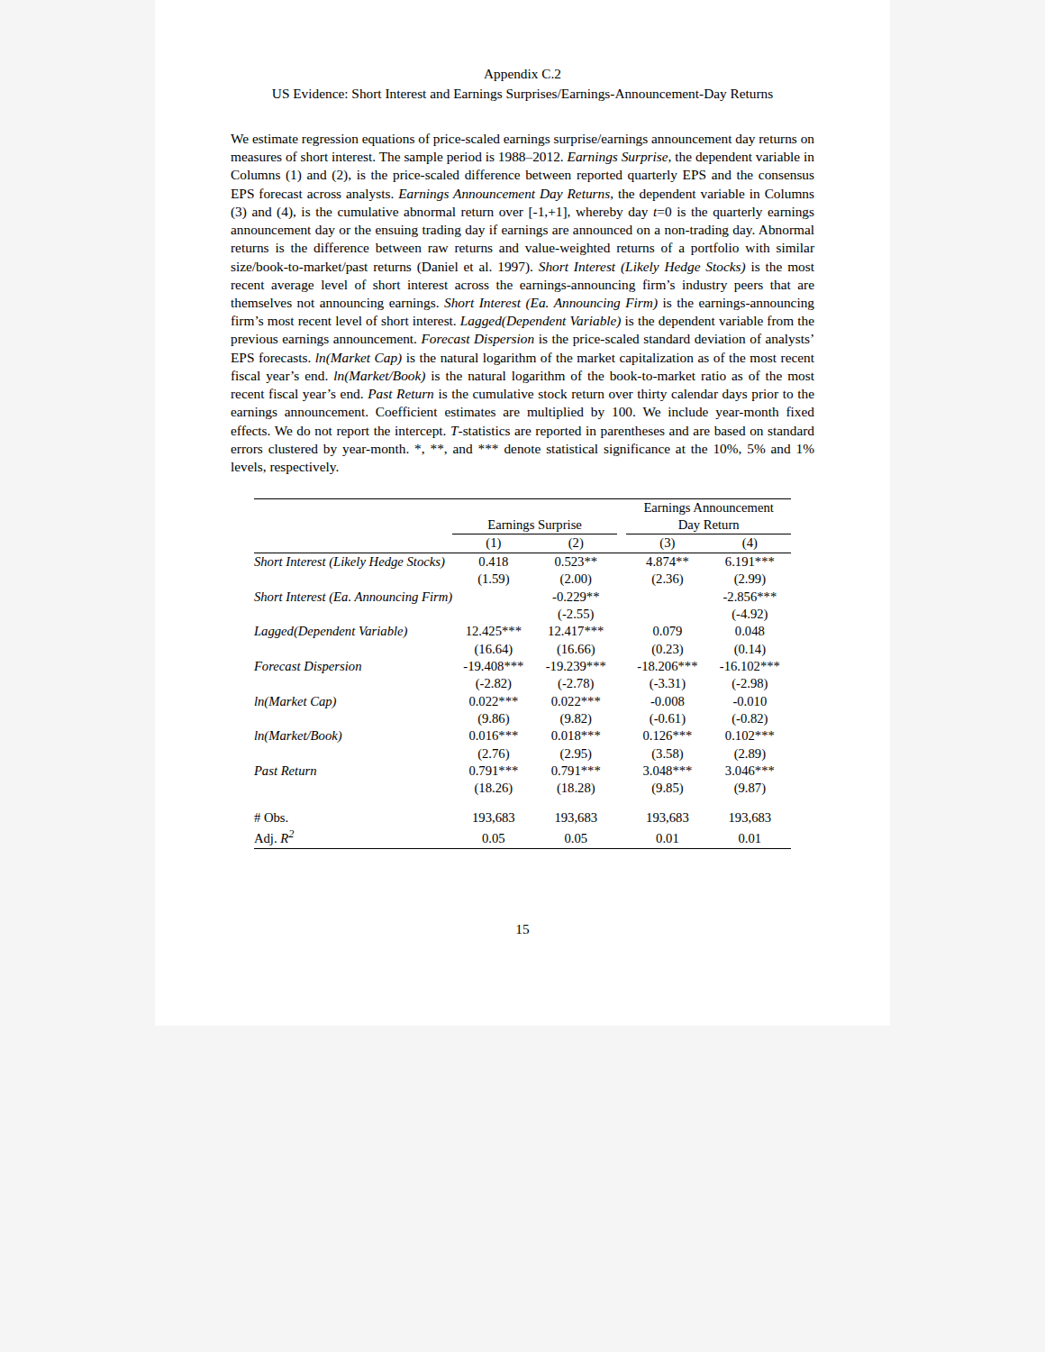Appendix C.2
US Evidence: Short Interest and Earnings Surprises/Earnings-Announcement-Day Returns
We estimate regression equations of price-scaled earnings surprise/earnings announcement day returns on measures of short interest. The sample period is 1988–2012. Earnings Surprise, the dependent variable in Columns (1) and (2), is the price-scaled difference between reported quarterly EPS and the consensus EPS forecast across analysts. Earnings Announcement Day Returns, the dependent variable in Columns (3) and (4), is the cumulative abnormal return over [-1,+1], whereby day t=0 is the quarterly earnings announcement day or the ensuing trading day if earnings are announced on a non-trading day. Abnormal returns is the difference between raw returns and value-weighted returns of a portfolio with similar size/book-to-market/past returns (Daniel et al. 1997). Short Interest (Likely Hedge Stocks) is the most recent average level of short interest across the earnings-announcing firm’s industry peers that are themselves not announcing earnings. Short Interest (Ea. Announcing Firm) is the earnings-announcing firm’s most recent level of short interest. Lagged(Dependent Variable) is the dependent variable from the previous earnings announcement. Forecast Dispersion is the price-scaled standard deviation of analysts’ EPS forecasts. ln(Market Cap) is the natural logarithm of the market capitalization as of the most recent fiscal year’s end. ln(Market/Book) is the natural logarithm of the book-to-market ratio as of the most recent fiscal year’s end. Past Return is the cumulative stock return over thirty calendar days prior to the earnings announcement. Coefficient estimates are multiplied by 100. We include year-month fixed effects. We do not report the intercept. T-statistics are reported in parentheses and are based on standard errors clustered by year-month. *, **, and *** denote statistical significance at the 10%, 5% and 1% levels, respectively.
| | Earnings Surprise | | Earnings Announcement Day Return |
| | (1) | (2) | | (3) | (4) |
| Short Interest (Likely Hedge Stocks) | 0.418 | 0.523** | | 4.874** | 6.191*** |
| | (1.59) | (2.00) | | (2.36) | (2.99) |
| Short Interest (Ea. Announcing Firm) | | -0.229** | | | -2.856*** |
| | | (-2.55) | | | (-4.92) |
| Lagged(Dependent Variable) | 12.425*** | 12.417*** | | 0.079 | 0.048 |
| | (16.64) | (16.66) | | (0.23) | (0.14) |
| Forecast Dispersion | -19.408*** | -19.239*** | | -18.206*** | -16.102*** |
| | (-2.82) | (-2.78) | | (-3.31) | (-2.98) |
| ln(Market Cap) | 0.022*** | 0.022*** | | -0.008 | -0.010 |
| | (9.86) | (9.82) | | (-0.61) | (-0.82) |
| ln(Market/Book) | 0.016*** | 0.018*** | | 0.126*** | 0.102*** |
| | (2.76) | (2.95) | | (3.58) | (2.89) |
| Past Return | 0.791*** | 0.791*** | | 3.048*** | 3.046*** |
| | (18.26) | (18.28) | | (9.85) | (9.87) |
| # Obs. | 193,683 | 193,683 | | 193,683 | 193,683 |
| Adj. R 2 | 0.05 | 0.05 | | 0.01 | 0.01 |
15